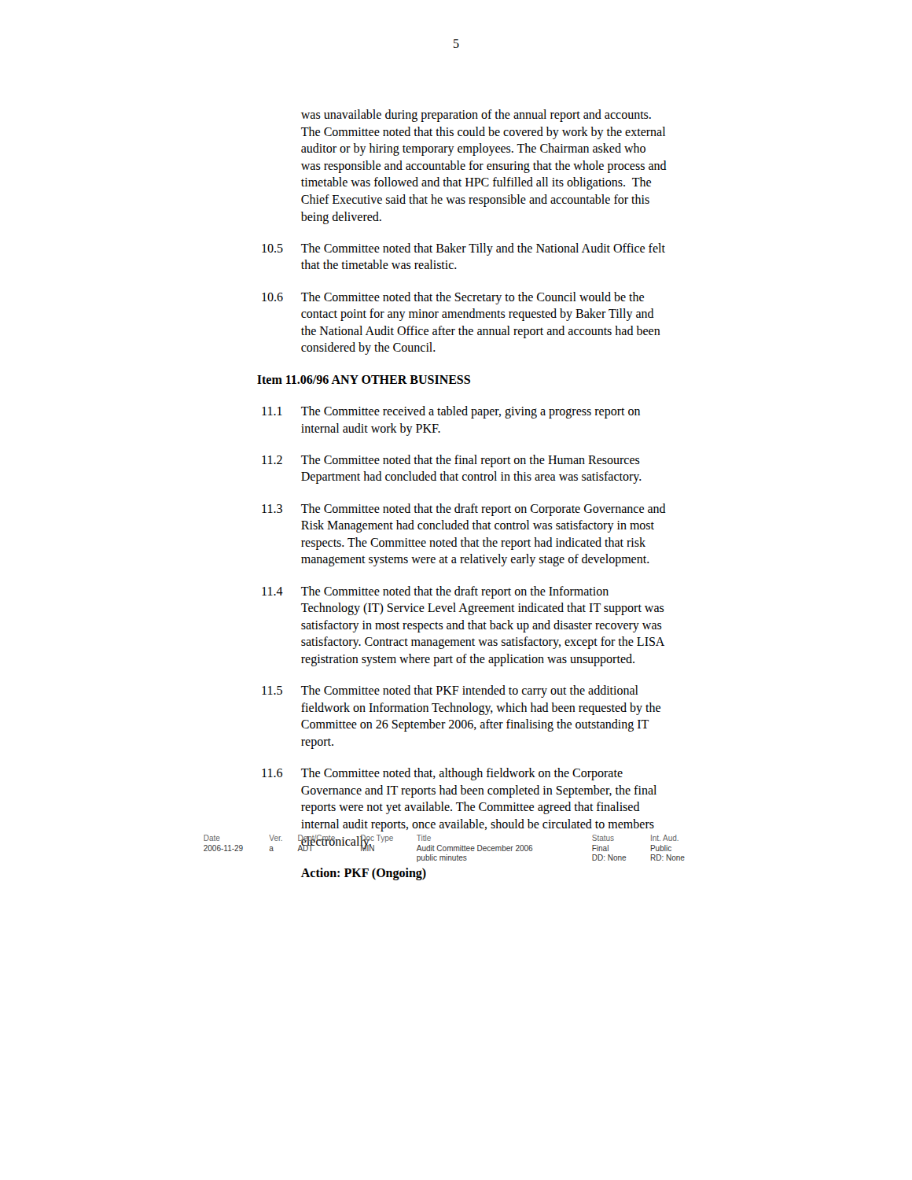5
was unavailable during preparation of the annual report and accounts. The Committee noted that this could be covered by work by the external auditor or by hiring temporary employees. The Chairman asked who was responsible and accountable for ensuring that the whole process and timetable was followed and that HPC fulfilled all its obligations. The Chief Executive said that he was responsible and accountable for this being delivered.
10.5
The Committee noted that Baker Tilly and the National Audit Office felt that the timetable was realistic.
10.6
The Committee noted that the Secretary to the Council would be the contact point for any minor amendments requested by Baker Tilly and the National Audit Office after the annual report and accounts had been considered by the Council.
Item 11.06/96 ANY OTHER BUSINESS
11.1
The Committee received a tabled paper, giving a progress report on internal audit work by PKF.
11.2
The Committee noted that the final report on the Human Resources Department had concluded that control in this area was satisfactory.
11.3
The Committee noted that the draft report on Corporate Governance and Risk Management had concluded that control was satisfactory in most respects. The Committee noted that the report had indicated that risk management systems were at a relatively early stage of development.
11.4
The Committee noted that the draft report on the Information Technology (IT) Service Level Agreement indicated that IT support was satisfactory in most respects and that back up and disaster recovery was satisfactory. Contract management was satisfactory, except for the LISA registration system where part of the application was unsupported.
11.5
The Committee noted that PKF intended to carry out the additional fieldwork on Information Technology, which had been requested by the Committee on 26 September 2006, after finalising the outstanding IT report.
11.6
The Committee noted that, although fieldwork on the Corporate Governance and IT reports had been completed in September, the final reports were not yet available. The Committee agreed that finalised internal audit reports, once available, should be circulated to members electronically.
Action: PKF (Ongoing)
| Date | Ver. | Dept/Cmte | Doc Type | Title | Status | Int. Aud. |
| 2006-11-29 | a | ADT | MIN | Audit Committee December 2006 | Final | Public |
| | | | | public minutes | DD: None | RD: None |